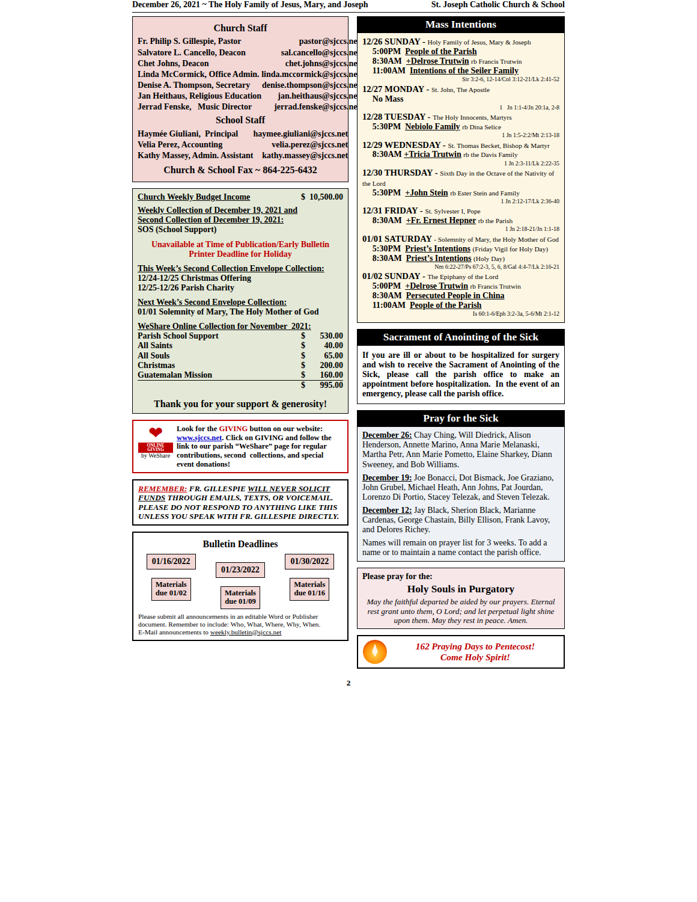December 26, 2021 ~ The Holy Family of Jesus, Mary, and Joseph
St. Joseph Catholic Church & School
Church Staff
| Fr. Philip S. Gillespie, Pastor | pastor@sjccs.net |
| Salvatore L. Cancello, Deacon | sal.cancello@sjccs.net |
| Chet Johns, Deacon | chet.johns@sjccs.net |
| Linda McCormick, Office Admin. | linda.mccormick@sjccs.net |
| Denise A. Thompson, Secretary | denise.thompson@sjccs.net |
| Jan Heithaus, Religious Education | jan.heithaus@sjccs.net |
| Jerrad Fenske, Music Director | jerrad.fenske@sjccs.net |
School Staff
| Haymée Giuliani, Principal | haymee.giuliani@sjccs.net |
| Velia Perez, Accounting | velia.perez@sjccs.net |
| Kathy Massey, Admin. Assistant | kathy.massey@sjccs.net |
Church & School Fax ~ 864-225-6432
| Church Weekly Budget Income | $ | 10,500.00 |
Weekly Collection of December 19, 2021 and
Second Collection of December 19, 2021:
SOS (School Support)
Unavailable at Time of Publication/Early Bulletin Printer Deadline for Holiday
This Week’s Second Collection Envelope Collection:
12/24-12/25 Christmas Offering
12/25-12/26 Parish Charity
Next Week’s Second Envelope Collection:
01/01 Solemnity of Mary, The Holy Mother of God
WeShare Online Collection for November 2021:
| Parish School Support | $ | 530.00 |
| All Saints | $ | 40.00 |
| All Souls | $ | 65.00 |
| Christmas | $ | 200.00 |
| Guatemalan Mission | $ | 160.00 |
| | $ | 995.00 |
Thank you for your support & generosity!
❤
ONLINE GIVING
by WeShare
Look for the GIVING button on our website: www.sjccs.net. Click on GIVING and follow the link to our parish “WeShare” page for regular contributions, second collections, and special event donations!
REMEMBER: FR. GILLESPIE WILL NEVER SOLICIT FUNDS THROUGH EMAILS, TEXTS, OR VOICEMAIL. PLEASE DO NOT RESPOND TO ANYTHING LIKE THIS UNLESS YOU SPEAK WITH FR. GILLESPIE DIRECTLY.
Bulletin Deadlines
01/16/2022
Materials
due 01/02
01/23/2022
Materials
due 01/09
01/30/2022
Materials
due 01/16
Please submit all announcements in an editable Word or Publisher document. Remember to include: Who, What, Where, Why, When.
E-Mail announcements to weekly.bulletin@sjccs.net
Mass Intentions
12/26 SUNDAY - Holy Family of Jesus, Mary & Joseph
5:00PM People of the Parish
8:30AM +Delrose Trutwin rb Francis Trutwin
11:00AM Intentions of the Seiler Family
Sir 3:2-6, 12-14/Col 3:12-21/Lk 2:41-52
12/27 MONDAY - St. John, The Apostle
No Mass
1 Jn 1:1-4/Jn 20:1a, 2-8
12/28 TUESDAY - The Holy Innocents, Martyrs
5:30PM Nebiolo Family rb Dina Selice
1 Jn 1:5-2:2/Mt 2:13-18
12/29 WEDNESDAY - St. Thomas Becket, Bishop & Martyr
8:30AM +Tricia Trutwin rb the Davis Family
1 Jn 2:3-11/Lk 2:22-35
12/30 THURSDAY - Sixth Day in the Octave of the Nativity of the Lord
5:30PM +John Stein rb Ester Stein and Family
1 Jn 2:12-17/Lk 2:36-40
12/31 FRIDAY - St. Sylvester I, Pope
8:30AM +Fr. Ernest Hepner rb the Parish
1 Jn 2:18-21/Jn 1:1-18
01/01 SATURDAY - Solemnity of Mary, the Holy Mother of God
5:30PM Priest’s Intentions (Friday Vigil for Holy Day)
8:30AM Priest’s Intentions (Holy Day)
Nm 6:22-27/Ps 67:2-3, 5, 6, 8/Gal 4:4-7/Lk 2:16-21
01/02 SUNDAY - The Epiphany of the Lord
5:00PM +Delrose Trutwin rb Francis Trutwin
8:30AM Persecuted People in China
11:00AM People of the Parish
Is 60:1-6/Eph 3:2-3a, 5-6/Mt 2:1-12
Sacrament of Anointing of the Sick
If you are ill or about to be hospitalized for surgery and wish to receive the Sacrament of Anointing of the Sick, please call the parish office to make an appointment before hospitalization. In the event of an emergency, please call the parish office.
Pray for the Sick
December 26: Chay Ching, Will Diedrick, Alison Henderson, Annette Marino, Anna Marie Melanaski, Martha Petr, Ann Marie Pometto, Elaine Sharkey, Diann Sweeney, and Bob Williams.
December 19: Joe Bonacci, Dot Bismack, Joe Graziano, John Grubel, Michael Heath, Ann Johns, Pat Jourdan, Lorenzo Di Portio, Stacey Telezak, and Steven Telezak.
December 12: Jay Black, Sherion Black, Marianne Cardenas, George Chastain, Billy Ellison, Frank Lavoy, and Delores Richey.
Names will remain on prayer list for 3 weeks. To add a name or to maintain a name contact the parish office.
Please pray for the:
Holy Souls in Purgatory
May the faithful departed be aided by our prayers. Eternal rest grant unto them, O Lord; and let perpetual light shine upon them. May they rest in peace. Amen.
162 Praying Days to Pentecost!
Come Holy Spirit!
2